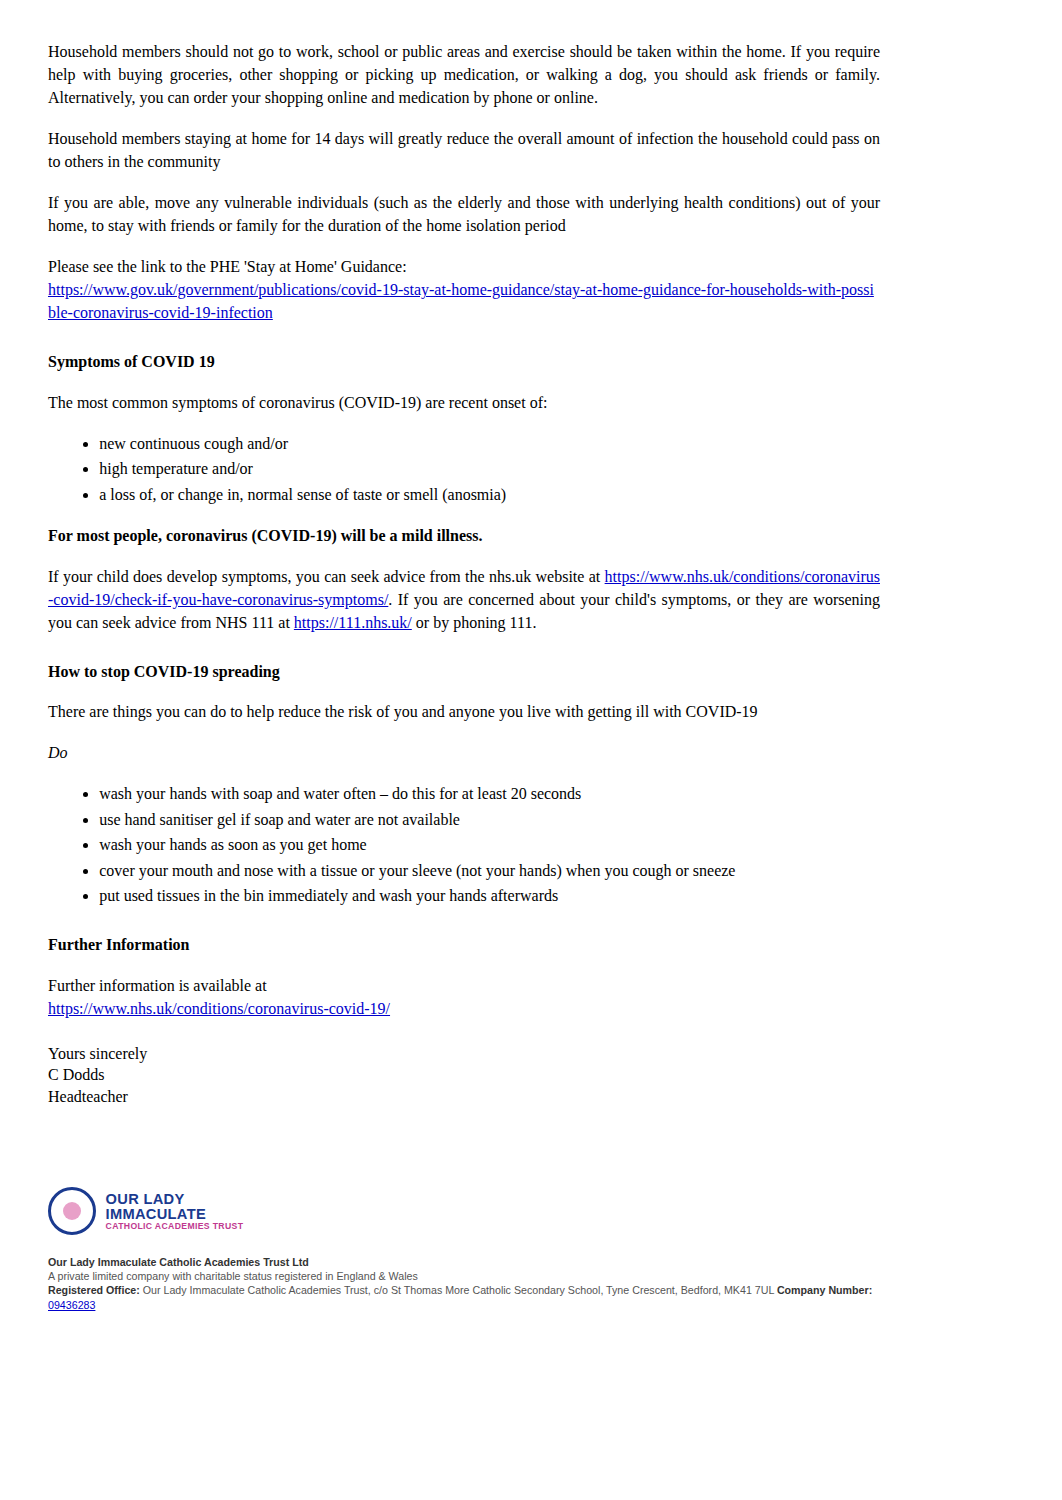Household members should not go to work, school or public areas and exercise should be taken within the home. If you require help with buying groceries, other shopping or picking up medication, or walking a dog, you should ask friends or family. Alternatively, you can order your shopping online and medication by phone or online.
Household members staying at home for 14 days will greatly reduce the overall amount of infection the household could pass on to others in the community
If you are able, move any vulnerable individuals (such as the elderly and those with underlying health conditions) out of your home, to stay with friends or family for the duration of the home isolation period
Please see the link to the PHE 'Stay at Home' Guidance:
https://www.gov.uk/government/publications/covid-19-stay-at-home-guidance/stay-at-home-guidance-for-households-with-possible-coronavirus-covid-19-infection
Symptoms of COVID 19
The most common symptoms of coronavirus (COVID-19) are recent onset of:
new continuous cough and/or
high temperature and/or
a loss of, or change in, normal sense of taste or smell (anosmia)
For most people, coronavirus (COVID-19) will be a mild illness.
If your child does develop symptoms, you can seek advice from the nhs.uk website at https://www.nhs.uk/conditions/coronavirus-covid-19/check-if-you-have-coronavirus-symptoms/. If you are concerned about your child's symptoms, or they are worsening you can seek advice from NHS 111 at https://111.nhs.uk/ or by phoning 111.
How to stop COVID-19 spreading
There are things you can do to help reduce the risk of you and anyone you live with getting ill with COVID-19
Do
wash your hands with soap and water often – do this for at least 20 seconds
use hand sanitiser gel if soap and water are not available
wash your hands as soon as you get home
cover your mouth and nose with a tissue or your sleeve (not your hands) when you cough or sneeze
put used tissues in the bin immediately and wash your hands afterwards
Further Information
Further information is available at
https://www.nhs.uk/conditions/coronavirus-covid-19/
Yours sincerely
C Dodds
Headteacher
OUR LADY
IMMACULATE
CATHOLIC ACADEMIES TRUST
Our Lady Immaculate Catholic Academies Trust Ltd
A private limited company with charitable status registered in England & Wales
Registered Office: Our Lady Immaculate Catholic Academies Trust, c/o St Thomas More Catholic Secondary School, Tyne Crescent, Bedford, MK41 7UL Company Number: 09436283